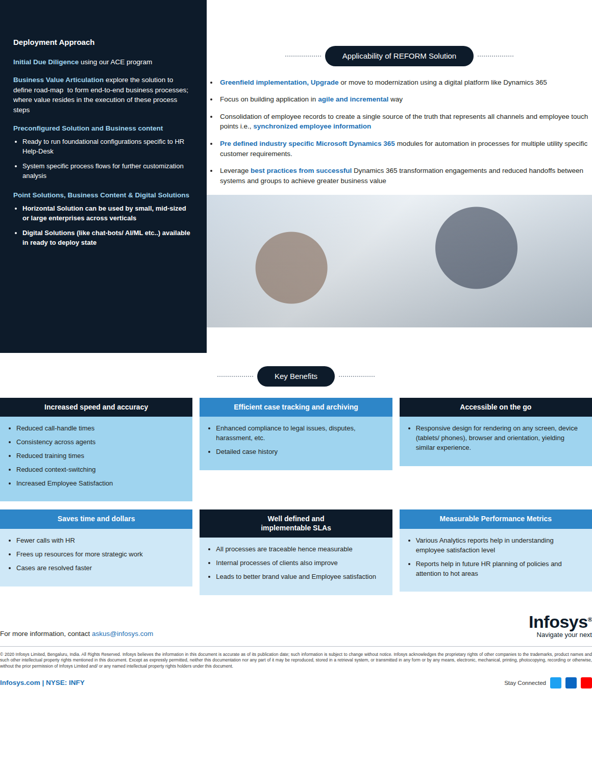Deployment Approach
Initial Due Diligence using our ACE program
Business Value Articulation explore the solution to define road-map to form end-to-end business processes; where value resides in the execution of these process steps
Preconfigured Solution and Business content
Ready to run foundational configurations specific to HR Help-Desk
System specific process flows for further customization analysis
Point Solutions, Business Content & Digital Solutions
Horizontal Solution can be used by small, mid-sized or large enterprises across verticals
Digital Solutions (like chat-bots/ AI/ML etc..) available in ready to deploy state
Applicability of REFORM Solution
Greenfield implementation, Upgrade or move to modernization using a digital platform like Dynamics 365
Focus on building application in agile and incremental way
Consolidation of employee records to create a single source of the truth that represents all channels and employee touch points i.e., synchronized employee information
Pre defined industry specific Microsoft Dynamics 365 modules for automation in processes for multiple utility specific customer requirements.
Leverage best practices from successful Dynamics 365 transformation engagements and reduced handoffs between systems and groups to achieve greater business value
Key Benefits
Increased speed and accuracy
Reduced call-handle times
Consistency across agents
Reduced training times
Reduced context-switching
Increased Employee Satisfaction
Efficient case tracking and archiving
Enhanced compliance to legal issues, disputes, harassment, etc.
Detailed case history
Accessible on the go
Responsive design for rendering on any screen, device (tablets/ phones), browser and orientation, yielding similar experience.
Saves time and dollars
Fewer calls with HR
Frees up resources for more strategic work
Cases are resolved faster
Well defined and
implementable SLAs
All processes are traceable hence measurable
Internal processes of clients also improve
Leads to better brand value and Employee satisfaction
Measurable Performance Metrics
Various Analytics reports help in understanding employee satisfaction level
Reports help in future HR planning of policies and attention to hot areas
For more information, contact askus@infosys.com
Infosys®
Navigate your next
© 2020 Infosys Limited, Bengaluru, India. All Rights Reserved. Infosys believes the information in this document is accurate as of its publication date; such information is subject to change without notice. Infosys acknowledges the proprietary rights of other companies to the trademarks, product names and such other intellectual property rights mentioned in this document. Except as expressly permitted, neither this documentation nor any part of it may be reproduced, stored in a retrieval system, or transmitted in any form or by any means, electronic, mechanical, printing, photocopying, recording or otherwise, without the prior permission of Infosys Limited and/ or any named intellectual property rights holders under this document.
Infosys.com | NYSE: INFY Stay Connected